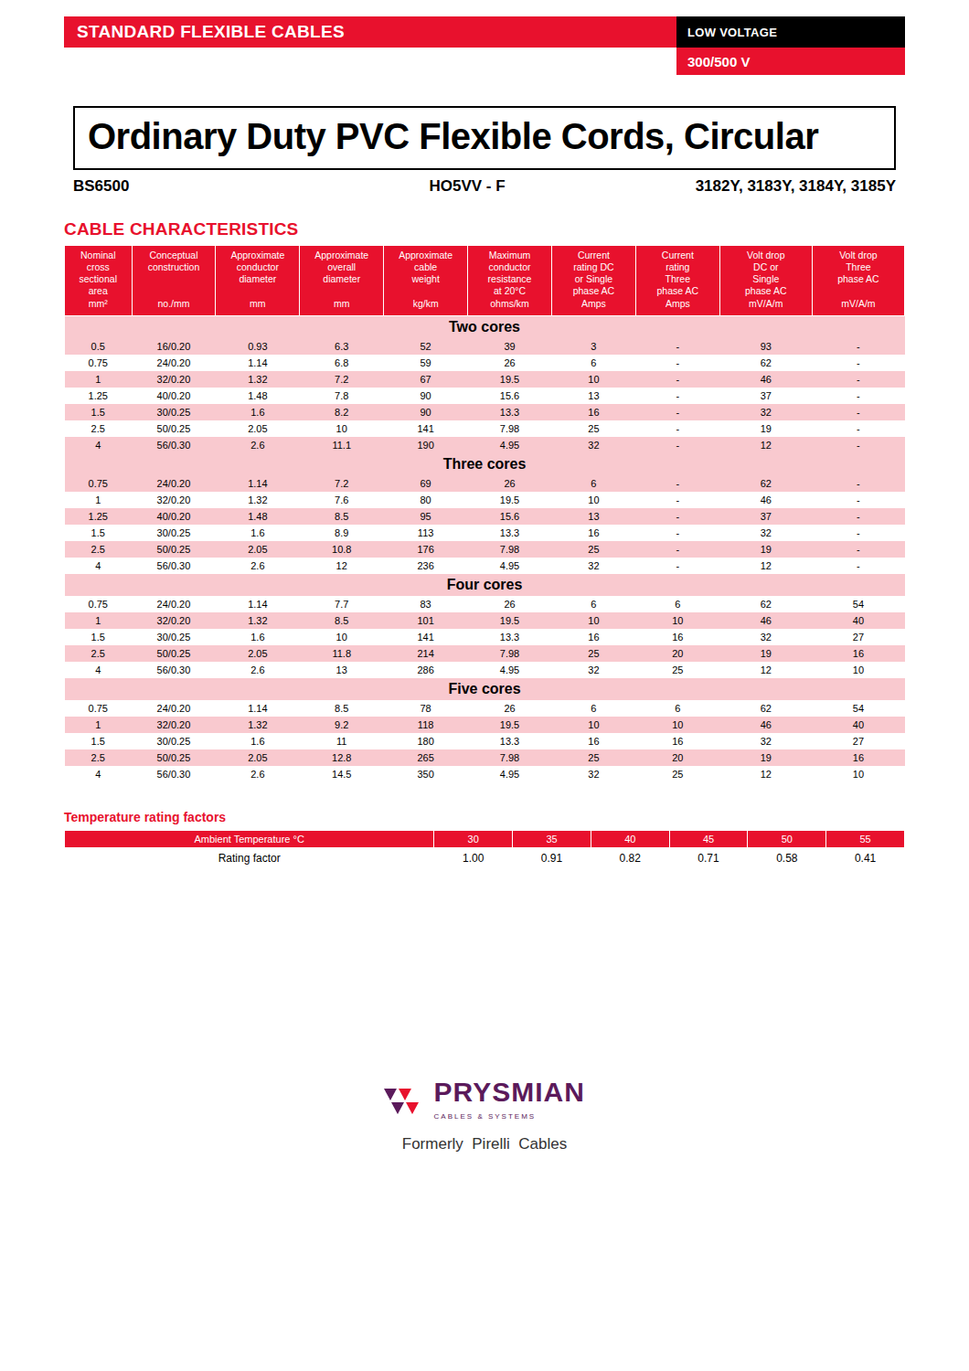STANDARD FLEXIBLE CABLES
LOW VOLTAGE
300/500 V
Ordinary Duty PVC Flexible Cords, Circular
BS6500
HO5VV - F
3182Y, 3183Y, 3184Y, 3185Y
CABLE CHARACTERISTICS
| Nominal cross sectional area mm² | Conceptual construction no./mm | Approximate conductor diameter mm | Approximate overall diameter mm | Approximate cable weight kg/km | Maximum conductor resistance at 20°C ohms/km | Current rating DC or Single phase AC Amps | Current rating Three phase AC Amps | Volt drop DC or Single phase AC mV/A/m | Volt drop Three phase AC mV/A/m |
| --- | --- | --- | --- | --- | --- | --- | --- | --- | --- |
| Two cores |
| 0.5 | 16/0.20 | 0.93 | 6.3 | 52 | 39 | 3 | - | 93 | - |
| 0.75 | 24/0.20 | 1.14 | 6.8 | 59 | 26 | 6 | - | 62 | - |
| 1 | 32/0.20 | 1.32 | 7.2 | 67 | 19.5 | 10 | - | 46 | - |
| 1.25 | 40/0.20 | 1.48 | 7.8 | 90 | 15.6 | 13 | - | 37 | - |
| 1.5 | 30/0.25 | 1.6 | 8.2 | 90 | 13.3 | 16 | - | 32 | - |
| 2.5 | 50/0.25 | 2.05 | 10 | 141 | 7.98 | 25 | - | 19 | - |
| 4 | 56/0.30 | 2.6 | 11.1 | 190 | 4.95 | 32 | - | 12 | - |
| Three cores |
| 0.75 | 24/0.20 | 1.14 | 7.2 | 69 | 26 | 6 | - | 62 | - |
| 1 | 32/0.20 | 1.32 | 7.6 | 80 | 19.5 | 10 | - | 46 | - |
| 1.25 | 40/0.20 | 1.48 | 8.5 | 95 | 15.6 | 13 | - | 37 | - |
| 1.5 | 30/0.25 | 1.6 | 8.9 | 113 | 13.3 | 16 | - | 32 | - |
| 2.5 | 50/0.25 | 2.05 | 10.8 | 176 | 7.98 | 25 | - | 19 | - |
| 4 | 56/0.30 | 2.6 | 12 | 236 | 4.95 | 32 | - | 12 | - |
| Four cores |
| 0.75 | 24/0.20 | 1.14 | 7.7 | 83 | 26 | 6 | 6 | 62 | 54 |
| 1 | 32/0.20 | 1.32 | 8.5 | 101 | 19.5 | 10 | 10 | 46 | 40 |
| 1.5 | 30/0.25 | 1.6 | 10 | 141 | 13.3 | 16 | 16 | 32 | 27 |
| 2.5 | 50/0.25 | 2.05 | 11.8 | 214 | 7.98 | 25 | 20 | 19 | 16 |
| 4 | 56/0.30 | 2.6 | 13 | 286 | 4.95 | 32 | 25 | 12 | 10 |
| Five cores |
| 0.75 | 24/0.20 | 1.14 | 8.5 | 78 | 26 | 6 | 6 | 62 | 54 |
| 1 | 32/0.20 | 1.32 | 9.2 | 118 | 19.5 | 10 | 10 | 46 | 40 |
| 1.5 | 30/0.25 | 1.6 | 11 | 180 | 13.3 | 16 | 16 | 32 | 27 |
| 2.5 | 50/0.25 | 2.05 | 12.8 | 265 | 7.98 | 25 | 20 | 19 | 16 |
| 4 | 56/0.30 | 2.6 | 14.5 | 350 | 4.95 | 32 | 25 | 12 | 10 |
Temperature rating factors
| Ambient Temperature °C | 30 | 35 | 40 | 45 | 50 | 55 |
| --- | --- | --- | --- | --- | --- | --- |
| Rating factor | 1.00 | 0.91 | 0.82 | 0.71 | 0.58 | 0.41 |
PRYSMIAN
CABLES & SYSTEMS
Formerly Pirelli Cables